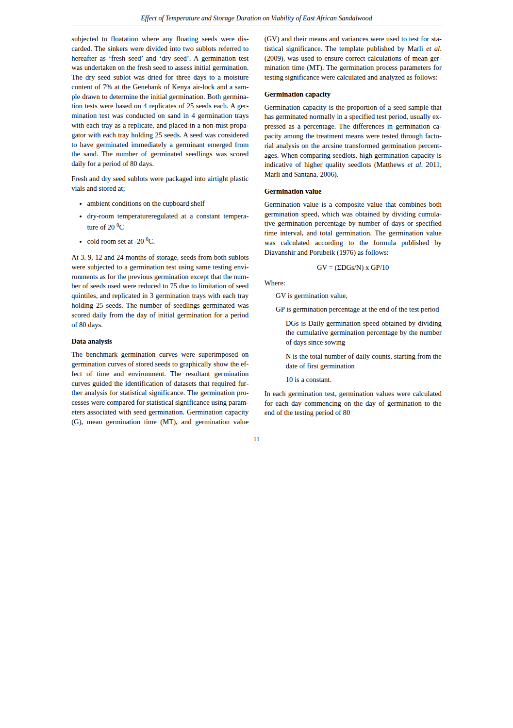Effect of Temperature and Storage Duration on Viability of East African Sandalwood
subjected to floatation where any floating seeds were discarded. The sinkers were divided into two sublots referred to hereafter as ‘fresh seed’ and ‘dry seed’. A germination test was undertaken on the fresh seed to assess initial germination. The dry seed sublot was dried for three days to a moisture content of 7% at the Genebank of Kenya air-lock and a sample drawn to determine the initial germination. Both germination tests were based on 4 replicates of 25 seeds each. A germination test was conducted on sand in 4 germination trays with each tray as a replicate, and placed in a non-mist propagator with each tray holding 25 seeds. A seed was considered to have germinated immediately a germinant emerged from the sand. The number of germinated seedlings was scored daily for a period of 80 days.
Fresh and dry seed sublots were packaged into airtight plastic vials and stored at;
ambient conditions on the cupboard shelf
dry-room temperatureregulated at a constant temperature of 20 0C
cold room set at -20 0C.
At 3, 9, 12 and 24 months of storage, seeds from both sublots were subjected to a germination test using same testing environments as for the previous germination except that the number of seeds used were reduced to 75 due to limitation of seed quintiles, and replicated in 3 germination trays with each tray holding 25 seeds. The number of seedlings germinated was scored daily from the day of initial germination for a period of 80 days.
Data analysis
The benchmark germination curves were superimposed on germination curves of stored seeds to graphically show the effect of time and environment. The resultant germination curves guided the identification of datasets that required further analysis for statistical significance. The germination processes were compared for statistical significance using parameters associated with seed germination. Germination capacity (G), mean germination time (MT), and germination value (GV) and their means and variances were used to test for statistical significance. The template published by Marli et al. (2009), was used to ensure correct calculations of mean germination time (MT). The germination process parameters for testing significance were calculated and analyzed as follows:
Germination capacity
Germination capacity is the proportion of a seed sample that has germinated normally in a specified test period, usually expressed as a percentage. The differences in germination capacity among the treatment means were tested through factorial analysis on the arcsine transformed germination percentages. When comparing seedlots, high germination capacity is indicative of higher quality seedlots (Matthews et al. 2011, Marli and Santana, 2006).
Germination value
Germination value is a composite value that combines both germination speed, which was obtained by dividing cumulative germination percentage by number of days or specified time interval, and total germination. The germination value was calculated according to the formula published by Diavanshir and Porubeik (1976) as follows:
GV = (ΣDGs/N) x GP/10
Where:
GV is germination value,
GP is germination percentage at the end of the test period
DGs is Daily germination speed obtained by dividing the cumulative germination percentage by the number of days since sowing
N is the total number of daily counts, starting from the date of first germination
10 is a constant.
In each germination test, germination values were calculated for each day commencing on the day of germination to the end of the testing period of 80
11